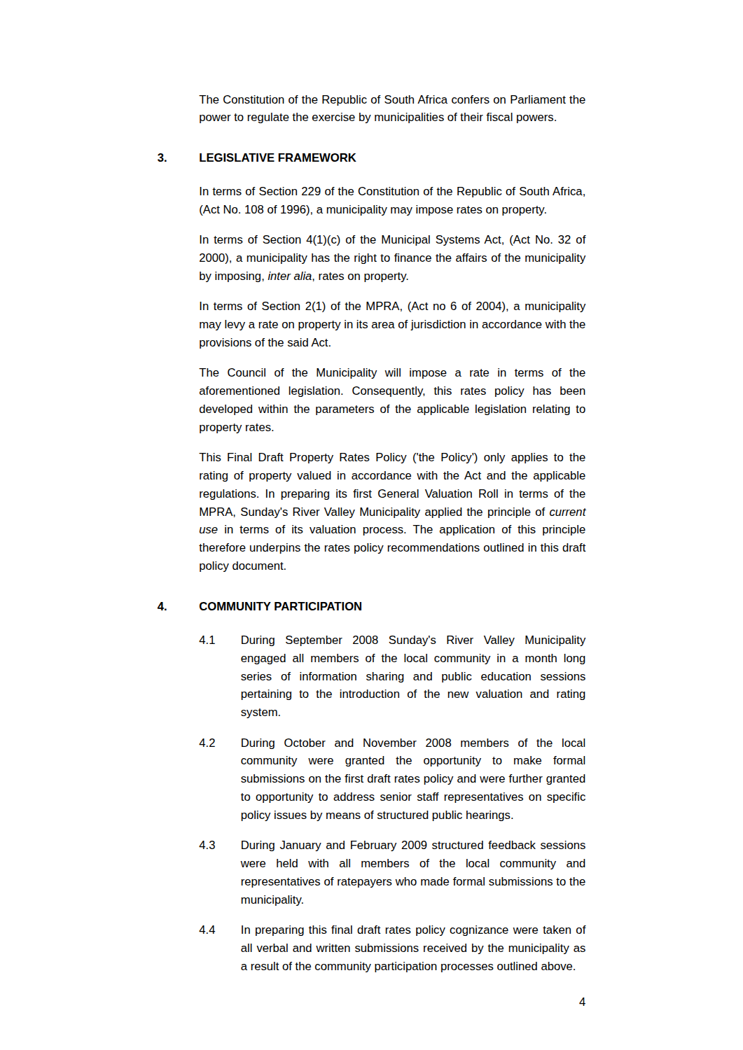The Constitution of the Republic of South Africa confers on Parliament the power to regulate the exercise by municipalities of their fiscal powers.
3.
LEGISLATIVE FRAMEWORK
In terms of Section 229 of the Constitution of the Republic of South Africa, (Act No. 108 of 1996), a municipality may impose rates on property.
In terms of Section 4(1)(c) of the Municipal Systems Act, (Act No. 32 of 2000), a municipality has the right to finance the affairs of the municipality by imposing, inter alia, rates on property.
In terms of Section 2(1) of the MPRA, (Act no 6 of 2004), a municipality may levy a rate on property in its area of jurisdiction in accordance with the provisions of the said Act.
The Council of the Municipality will impose a rate in terms of the aforementioned legislation. Consequently, this rates policy has been developed within the parameters of the applicable legislation relating to property rates.
This Final Draft Property Rates Policy ('the Policy') only applies to the rating of property valued in accordance with the Act and the applicable regulations. In preparing its first General Valuation Roll in terms of the MPRA, Sunday's River Valley Municipality applied the principle of current use in terms of its valuation process. The application of this principle therefore underpins the rates policy recommendations outlined in this draft policy document.
4.
COMMUNITY PARTICIPATION
4.1
During September 2008 Sunday's River Valley Municipality engaged all members of the local community in a month long series of information sharing and public education sessions pertaining to the introduction of the new valuation and rating system.
4.2
During October and November 2008 members of the local community were granted the opportunity to make formal submissions on the first draft rates policy and were further granted to opportunity to address senior staff representatives on specific policy issues by means of structured public hearings.
4.3
During January and February 2009 structured feedback sessions were held with all members of the local community and representatives of ratepayers who made formal submissions to the municipality.
4.4
In preparing this final draft rates policy cognizance were taken of all verbal and written submissions received by the municipality as a result of the community participation processes outlined above.
4